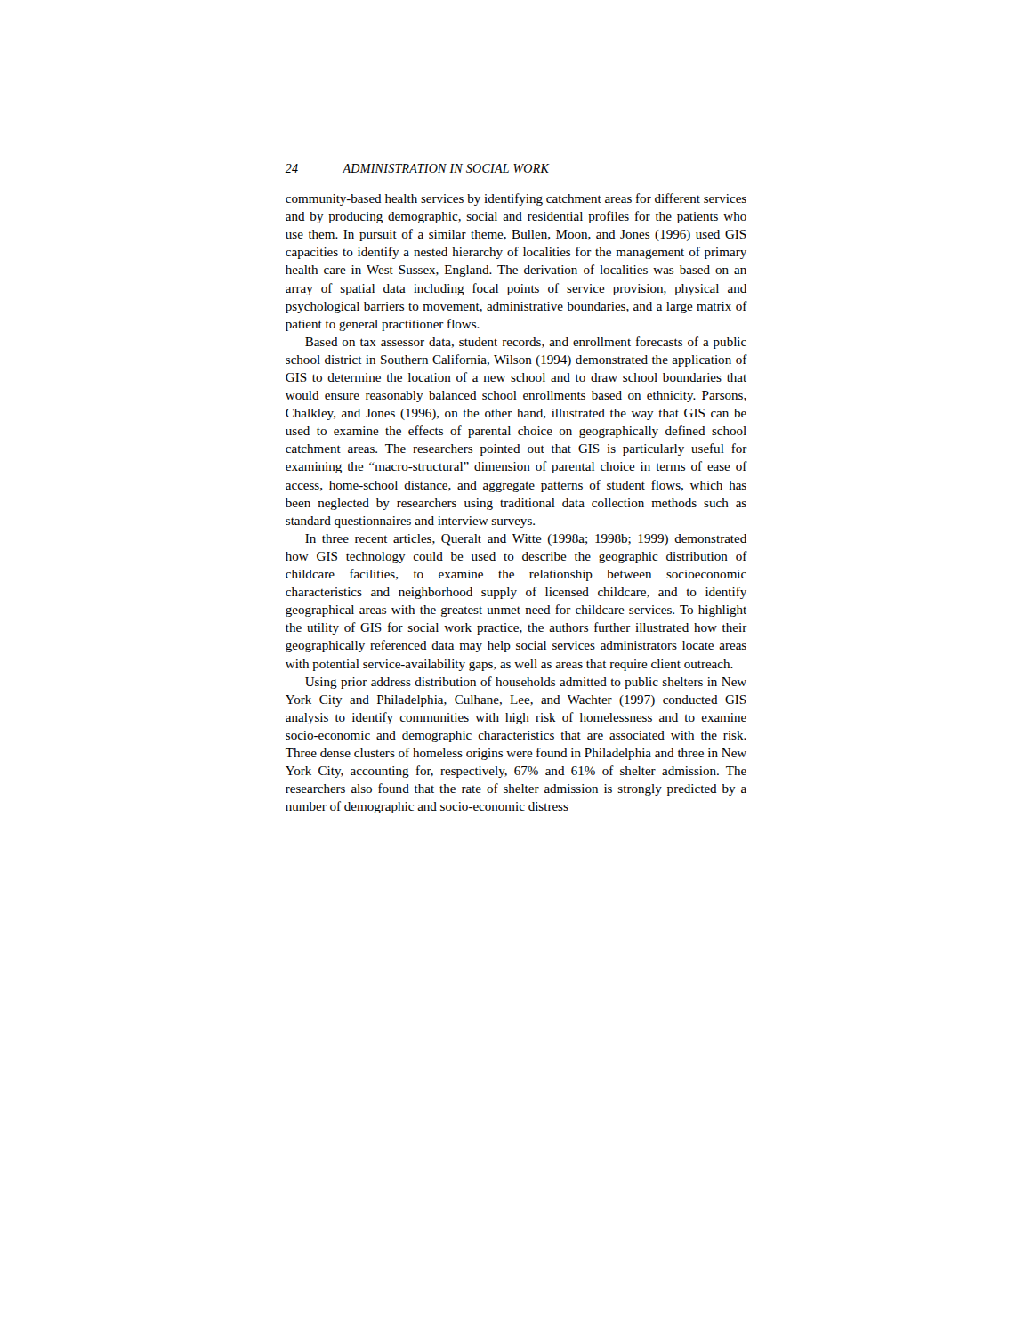24 Administration in Social Work
community-based health services by identifying catchment areas for different services and by producing demographic, social and residential profiles for the patients who use them. In pursuit of a similar theme, Bullen, Moon, and Jones (1996) used GIS capacities to identify a nested hierarchy of localities for the management of primary health care in West Sussex, England. The derivation of localities was based on an array of spatial data including focal points of service provision, physical and psychological barriers to movement, administrative boundaries, and a large matrix of patient to general practitioner flows.
Based on tax assessor data, student records, and enrollment forecasts of a public school district in Southern California, Wilson (1994) demonstrated the application of GIS to determine the location of a new school and to draw school boundaries that would ensure reasonably balanced school enrollments based on ethnicity. Parsons, Chalkley, and Jones (1996), on the other hand, illustrated the way that GIS can be used to examine the effects of parental choice on geographically defined school catchment areas. The researchers pointed out that GIS is particularly useful for examining the “macro-structural” dimension of parental choice in terms of ease of access, home-school distance, and aggregate patterns of student flows, which has been neglected by researchers using traditional data collection methods such as standard questionnaires and interview surveys.
In three recent articles, Queralt and Witte (1998a; 1998b; 1999) demonstrated how GIS technology could be used to describe the geographic distribution of childcare facilities, to examine the relationship between socioeconomic characteristics and neighborhood supply of licensed childcare, and to identify geographical areas with the greatest unmet need for childcare services. To highlight the utility of GIS for social work practice, the authors further illustrated how their geographically referenced data may help social services administrators locate areas with potential service-availability gaps, as well as areas that require client outreach.
Using prior address distribution of households admitted to public shelters in New York City and Philadelphia, Culhane, Lee, and Wachter (1997) conducted GIS analysis to identify communities with high risk of homelessness and to examine socio-economic and demographic characteristics that are associated with the risk. Three dense clusters of homeless origins were found in Philadelphia and three in New York City, accounting for, respectively, 67% and 61% of shelter admission. The researchers also found that the rate of shelter admission is strongly predicted by a number of demographic and socio-economic distress